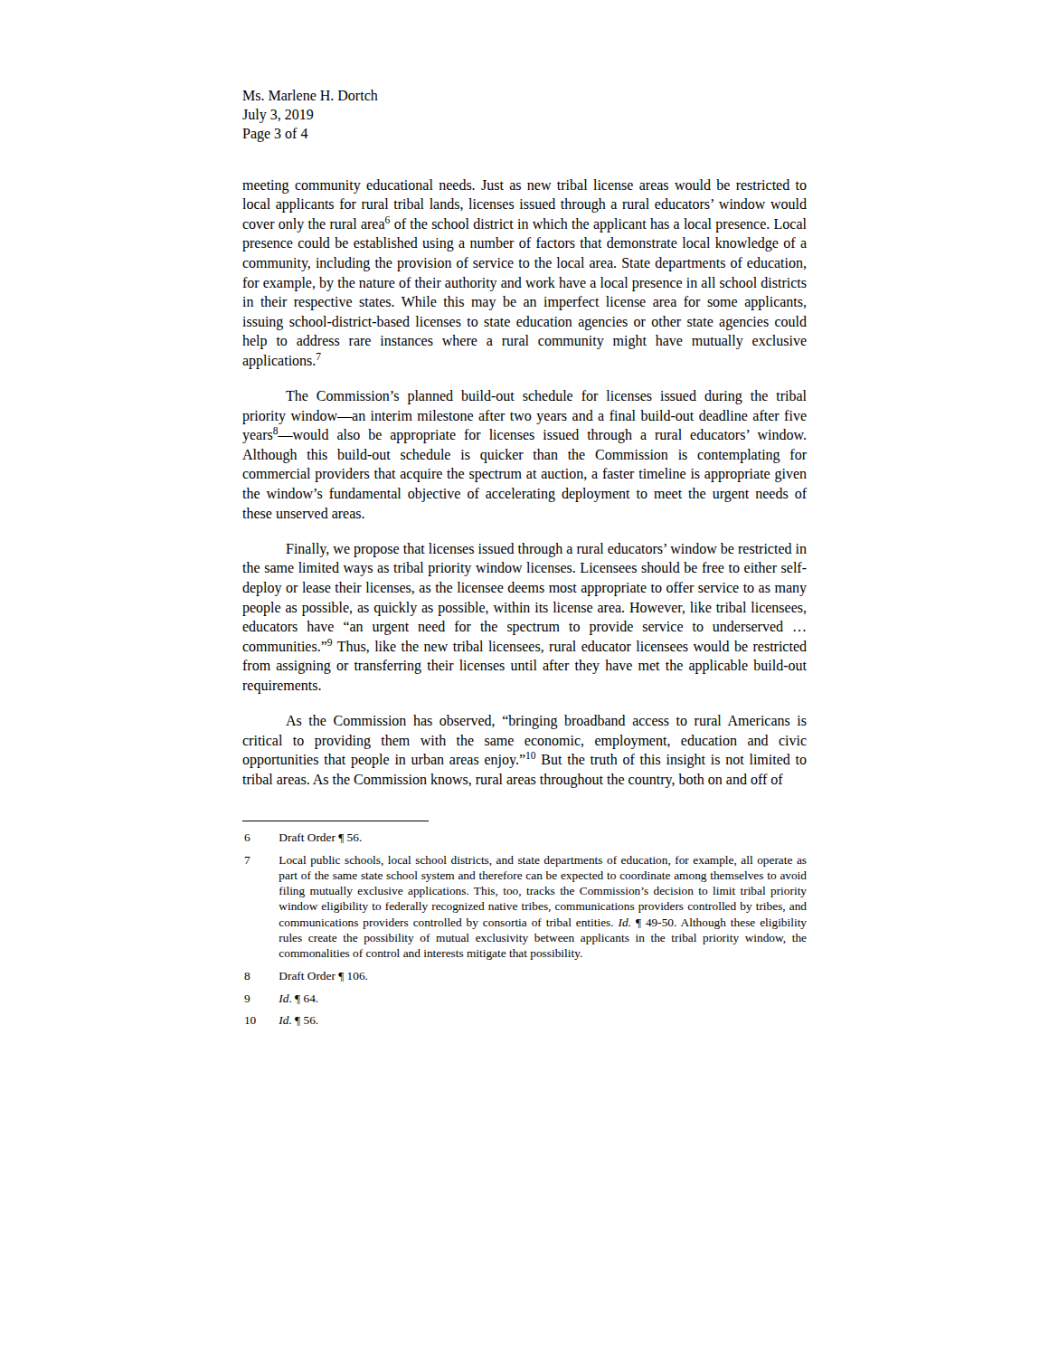Ms. Marlene H. Dortch
July 3, 2019
Page 3 of 4
meeting community educational needs. Just as new tribal license areas would be restricted to local applicants for rural tribal lands, licenses issued through a rural educators’ window would cover only the rural area6 of the school district in which the applicant has a local presence. Local presence could be established using a number of factors that demonstrate local knowledge of a community, including the provision of service to the local area. State departments of education, for example, by the nature of their authority and work have a local presence in all school districts in their respective states. While this may be an imperfect license area for some applicants, issuing school-district-based licenses to state education agencies or other state agencies could help to address rare instances where a rural community might have mutually exclusive applications.7
The Commission’s planned build-out schedule for licenses issued during the tribal priority window—an interim milestone after two years and a final build-out deadline after five years8—would also be appropriate for licenses issued through a rural educators’ window. Although this build-out schedule is quicker than the Commission is contemplating for commercial providers that acquire the spectrum at auction, a faster timeline is appropriate given the window’s fundamental objective of accelerating deployment to meet the urgent needs of these unserved areas.
Finally, we propose that licenses issued through a rural educators’ window be restricted in the same limited ways as tribal priority window licenses. Licensees should be free to either self-deploy or lease their licenses, as the licensee deems most appropriate to offer service to as many people as possible, as quickly as possible, within its license area. However, like tribal licensees, educators have “an urgent need for the spectrum to provide service to underserved … communities.”9 Thus, like the new tribal licensees, rural educator licensees would be restricted from assigning or transferring their licenses until after they have met the applicable build-out requirements.
As the Commission has observed, “bringing broadband access to rural Americans is critical to providing them with the same economic, employment, education and civic opportunities that people in urban areas enjoy.”10 But the truth of this insight is not limited to tribal areas. As the Commission knows, rural areas throughout the country, both on and off of
6
Draft Order ¶ 56.
7
Local public schools, local school districts, and state departments of education, for example, all operate as part of the same state school system and therefore can be expected to coordinate among themselves to avoid filing mutually exclusive applications. This, too, tracks the Commission’s decision to limit tribal priority window eligibility to federally recognized native tribes, communications providers controlled by tribes, and communications providers controlled by consortia of tribal entities. Id. ¶ 49-50. Although these eligibility rules create the possibility of mutual exclusivity between applicants in the tribal priority window, the commonalities of control and interests mitigate that possibility.
8
Draft Order ¶ 106.
9
Id. ¶ 64.
10
Id. ¶ 56.